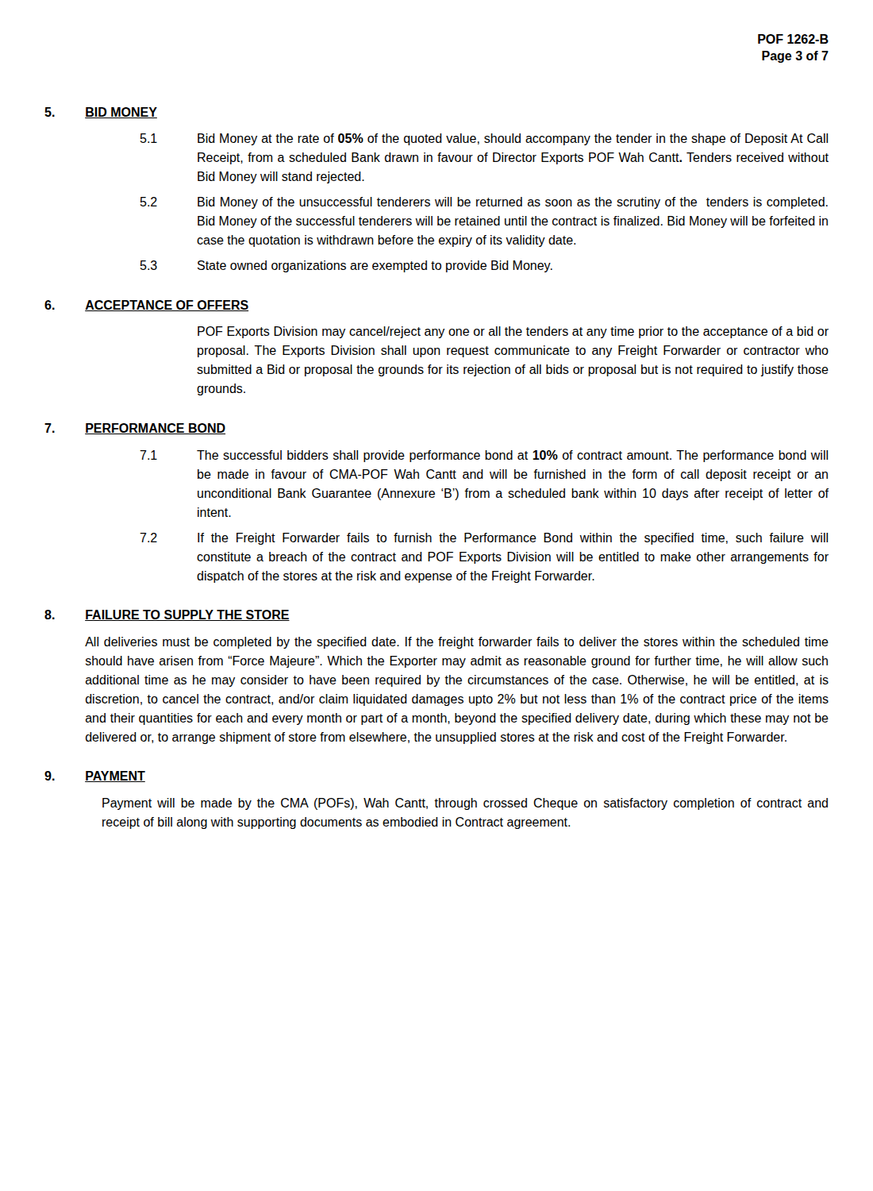POF 1262-B
Page 3 of 7
5. BID MONEY
5.1 Bid Money at the rate of 05% of the quoted value, should accompany the tender in the shape of Deposit At Call Receipt, from a scheduled Bank drawn in favour of Director Exports POF Wah Cantt. Tenders received without Bid Money will stand rejected.
5.2 Bid Money of the unsuccessful tenderers will be returned as soon as the scrutiny of the tenders is completed. Bid Money of the successful tenderers will be retained until the contract is finalized. Bid Money will be forfeited in case the quotation is withdrawn before the expiry of its validity date.
5.3 State owned organizations are exempted to provide Bid Money.
6. ACCEPTANCE OF OFFERS
POF Exports Division may cancel/reject any one or all the tenders at any time prior to the acceptance of a bid or proposal. The Exports Division shall upon request communicate to any Freight Forwarder or contractor who submitted a Bid or proposal the grounds for its rejection of all bids or proposal but is not required to justify those grounds.
7. PERFORMANCE BOND
7.1 The successful bidders shall provide performance bond at 10% of contract amount. The performance bond will be made in favour of CMA-POF Wah Cantt and will be furnished in the form of call deposit receipt or an unconditional Bank Guarantee (Annexure ‘B’) from a scheduled bank within 10 days after receipt of letter of intent.
7.2 If the Freight Forwarder fails to furnish the Performance Bond within the specified time, such failure will constitute a breach of the contract and POF Exports Division will be entitled to make other arrangements for dispatch of the stores at the risk and expense of the Freight Forwarder.
8. FAILURE TO SUPPLY THE STORE
All deliveries must be completed by the specified date. If the freight forwarder fails to deliver the stores within the scheduled time should have arisen from “Force Majeure”. Which the Exporter may admit as reasonable ground for further time, he will allow such additional time as he may consider to have been required by the circumstances of the case. Otherwise, he will be entitled, at is discretion, to cancel the contract, and/or claim liquidated damages upto 2% but not less than 1% of the contract price of the items and their quantities for each and every month or part of a month, beyond the specified delivery date, during which these may not be delivered or, to arrange shipment of store from elsewhere, the unsupplied stores at the risk and cost of the Freight Forwarder.
9. PAYMENT
Payment will be made by the CMA (POFs), Wah Cantt, through crossed Cheque on satisfactory completion of contract and receipt of bill along with supporting documents as embodied in Contract agreement.